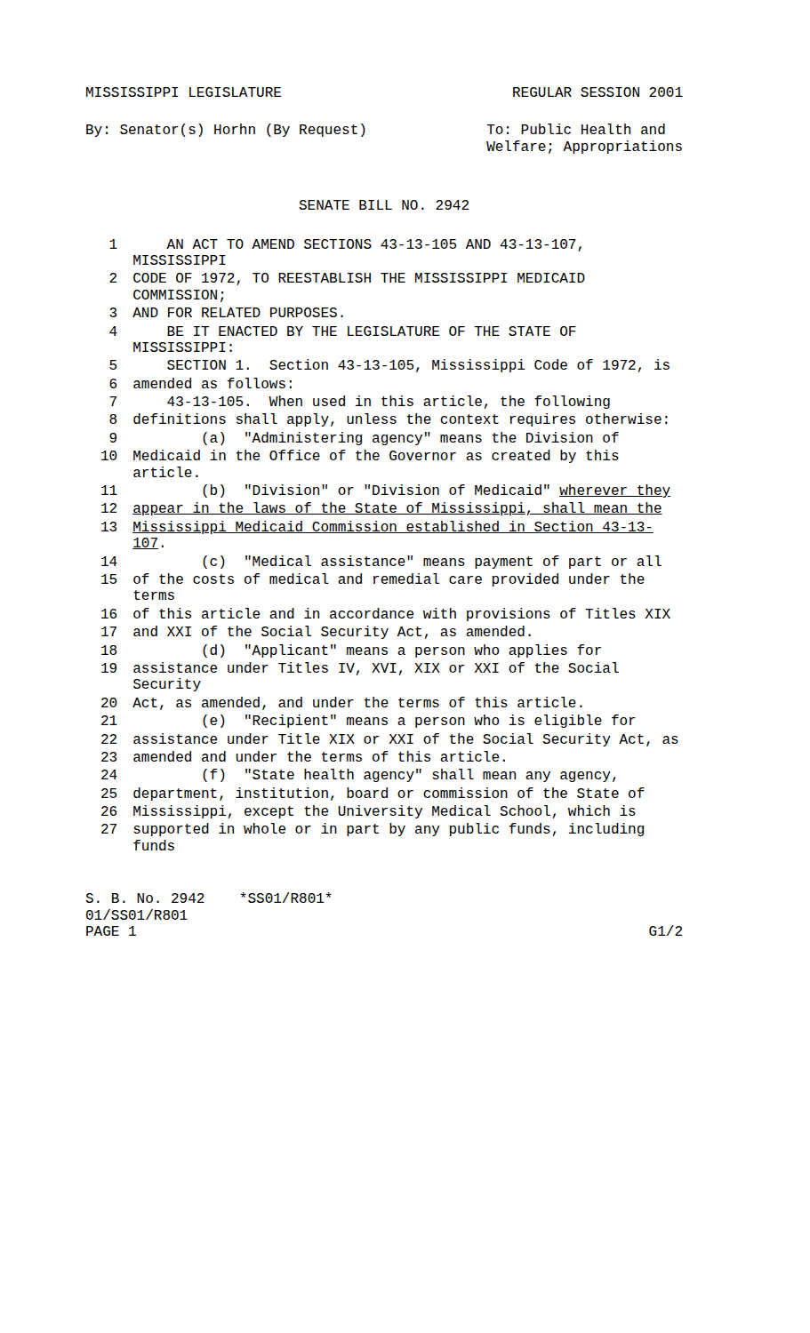MISSISSIPPI LEGISLATURE
REGULAR SESSION 2001
By: Senator(s) Horhn (By Request)
To: Public Health and
Welfare; Appropriations
SENATE BILL NO. 2942
| 1 | AN ACT TO AMEND SECTIONS 43-13-105 AND 43-13-107, MISSISSIPPI |
| 2 | CODE OF 1972, TO REESTABLISH THE MISSISSIPPI MEDICAID COMMISSION; |
| 3 | AND FOR RELATED PURPOSES. |
| 4 | BE IT ENACTED BY THE LEGISLATURE OF THE STATE OF MISSISSIPPI: |
| 5 | SECTION 1. Section 43-13-105, Mississippi Code of 1972, is |
| 6 | amended as follows: |
| 7 | 43-13-105. When used in this article, the following |
| 8 | definitions shall apply, unless the context requires otherwise: |
| 9 | (a) "Administering agency" means the Division of |
| 10 | Medicaid in the Office of the Governor as created by this article. |
| 11 | (b) "Division" or "Division of Medicaid" wherever they |
| 12 | appear in the laws of the State of Mississippi, shall mean the |
| 13 | Mississippi Medicaid Commission established in Section 43-13-107 . |
| 14 | (c) "Medical assistance" means payment of part or all |
| 15 | of the costs of medical and remedial care provided under the terms |
| 16 | of this article and in accordance with provisions of Titles XIX |
| 17 | and XXI of the Social Security Act, as amended. |
| 18 | (d) "Applicant" means a person who applies for |
| 19 | assistance under Titles IV, XVI, XIX or XXI of the Social Security |
| 20 | Act, as amended, and under the terms of this article. |
| 21 | (e) "Recipient" means a person who is eligible for |
| 22 | assistance under Title XIX or XXI of the Social Security Act, as |
| 23 | amended and under the terms of this article. |
| 24 | (f) "State health agency" shall mean any agency, |
| 25 | department, institution, board or commission of the State of |
| 26 | Mississippi, except the University Medical School, which is |
| 27 | supported in whole or in part by any public funds, including funds |
S. B. No. 2942 *SS01/R801* 01/SS01/R801 PAGE 1
G1/2